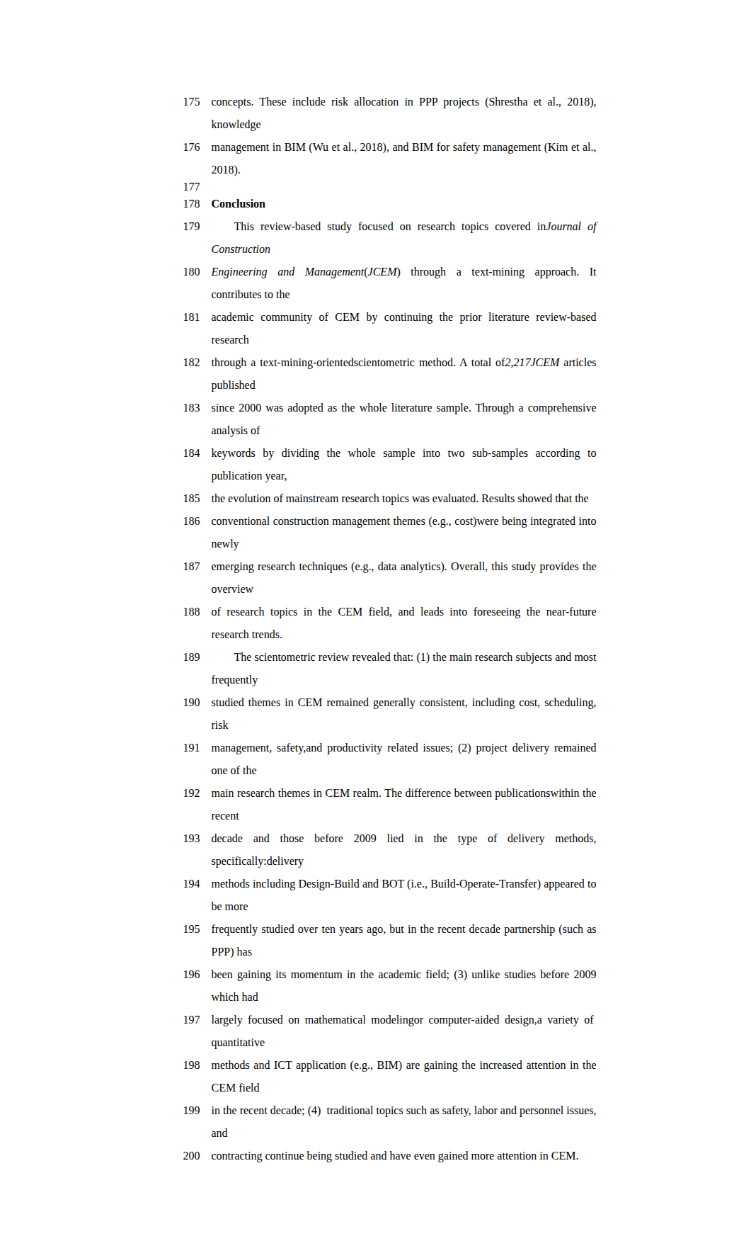concepts. These include risk allocation in PPP projects (Shrestha et al., 2018), knowledge
management in BIM (Wu et al., 2018), and BIM for safety management (Kim et al., 2018).
Conclusion
This review-based study focused on research topics covered inJournal of Construction
Engineering and Management(JCEM) through a text-mining approach. It contributes to the
academic community of CEM by continuing the prior literature review-based research
through a text-mining-orientedscientometric method. A total of2,217JCEM articles published
since 2000 was adopted as the whole literature sample. Through a comprehensive analysis of
keywords by dividing the whole sample into two sub-samples according to publication year,
the evolution of mainstream research topics was evaluated. Results showed that the
conventional construction management themes (e.g., cost)were being integrated into newly
emerging research techniques (e.g., data analytics). Overall, this study provides the overview
of research topics in the CEM field, and leads into foreseeing the near-future research trends.
The scientometric review revealed that: (1) the main research subjects and most frequently
studied themes in CEM remained generally consistent, including cost, scheduling, risk
management, safety,and productivity related issues; (2) project delivery remained one of the
main research themes in CEM realm. The difference between publicationswithin the recent
decade and those before 2009 lied in the type of delivery methods, specifically:delivery
methods including Design-Build and BOT (i.e., Build-Operate-Transfer) appeared to be more
frequently studied over ten years ago, but in the recent decade partnership (such as PPP) has
been gaining its momentum in the academic field; (3) unlike studies before 2009 which had
largely focused on mathematical modelingor computer-aided design,a variety of quantitative
methods and ICT application (e.g., BIM) are gaining the increased attention in the CEM field
in the recent decade; (4) traditional topics such as safety, labor and personnel issues, and
contracting continue being studied and have even gained more attention in CEM.